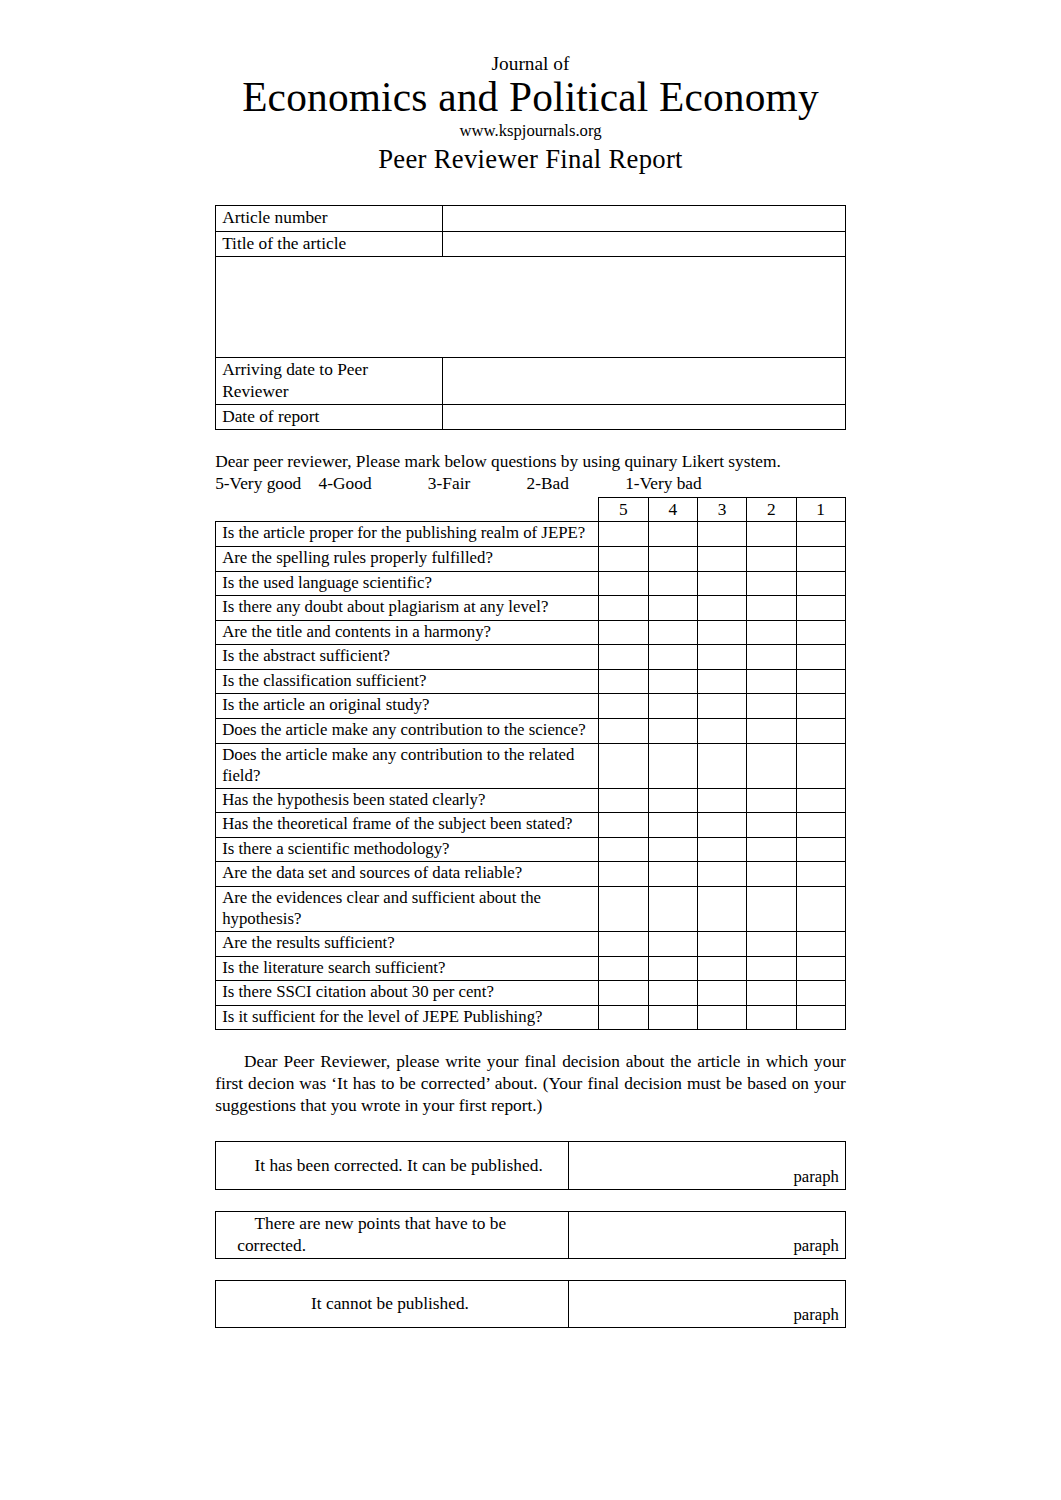Journal of
Economics and Political Economy
www.kspjournals.org
Peer Reviewer Final Report
| Article number | |
| Title of the article | |
| Arriving date to Peer Reviewer | |
| Date of report | |
Dear peer reviewer, Please mark below questions by using quinary Likert system.
5-Very good 4-Good 3-Fair 2-Bad 1-Very bad
| | 5 | 4 | 3 | 2 | 1 |
| Is the article proper for the publishing realm of JEPE? | | | | | |
| Are the spelling rules properly fulfilled? | | | | | |
| Is the used language scientific? | | | | | |
| Is there any doubt about plagiarism at any level? | | | | | |
| Are the title and contents in a harmony? | | | | | |
| Is the abstract sufficient? | | | | | |
| Is the classification sufficient? | | | | | |
| Is the article an original study? | | | | | |
| Does the article make any contribution to the science? | | | | | |
| Does the article make any contribution to the related field? | | | | | |
| Has the hypothesis been stated clearly? | | | | | |
| Has the theoretical frame of the subject been stated? | | | | | |
| Is there a scientific methodology? | | | | | |
| Are the data set and sources of data reliable? | | | | | |
| Are the evidences clear and sufficient about the hypothesis? | | | | | |
| Are the results sufficient? | | | | | |
| Is the literature search sufficient? | | | | | |
| Is there SSCI citation about 30 per cent? | | | | | |
| Is it sufficient for the level of JEPE Publishing? | | | | | |
Dear Peer Reviewer, please write your final decision about the article in which your first decion was ‘It has to be corrected’ about. (Your final decision must be based on your suggestions that you wrote in your first report.)
| It has been corrected. It can be published. | paraph |
| There are new points that have to be corrected. | paraph |
| It cannot be published. | paraph |